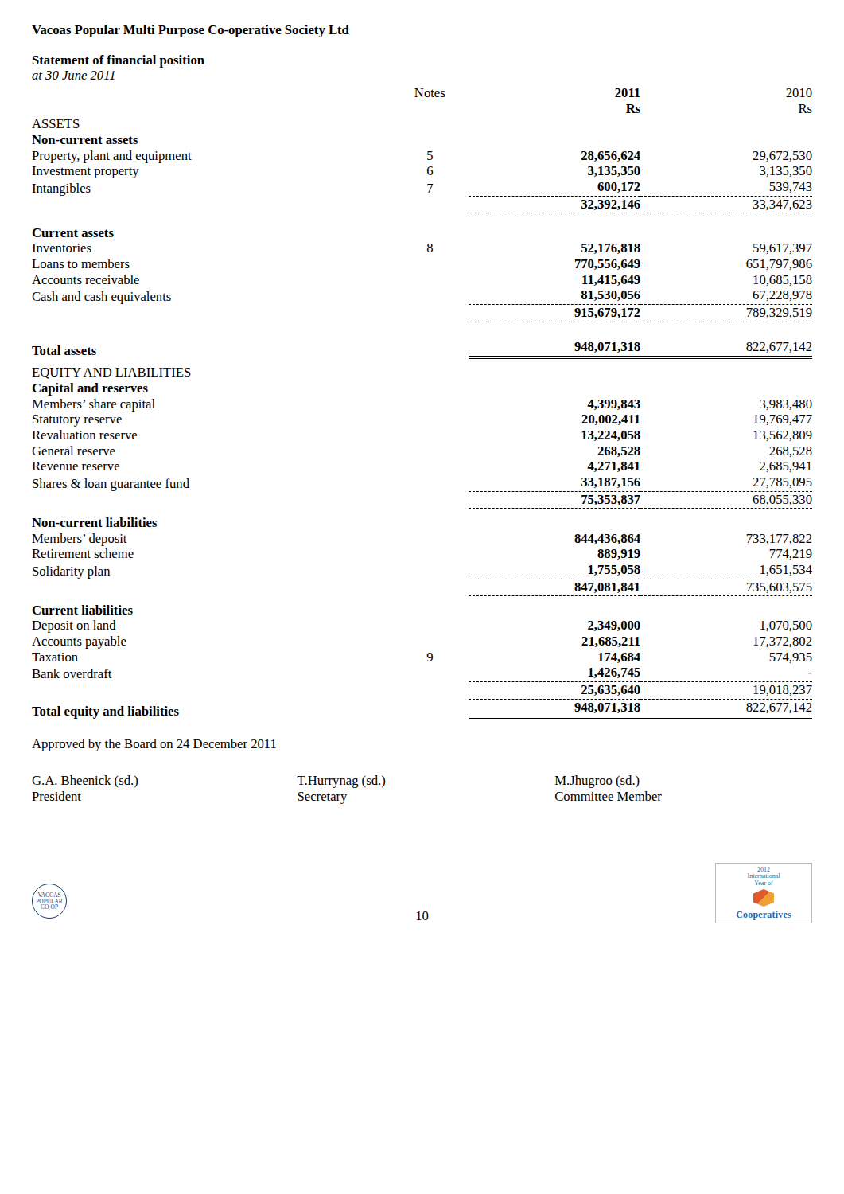Vacoas Popular Multi Purpose Co-operative Society Ltd
Statement of financial position
at 30 June 2011
| | Notes | 2011 | 2010 |
| | | Rs | Rs |
| ASSETS | | | |
| Non-current assets | | | |
| Property, plant and equipment | 5 | 28,656,624 | 29,672,530 |
| Investment property | 6 | 3,135,350 | 3,135,350 |
| Intangibles | 7 | 600,172 | 539,743 |
| | | 32,392,146 | 33,347,623 |
| Current assets | | | |
| Inventories | 8 | 52,176,818 | 59,617,397 |
| Loans to members | | 770,556,649 | 651,797,986 |
| Accounts receivable | | 11,415,649 | 10,685,158 |
| Cash and cash equivalents | | 81,530,056 | 67,228,978 |
| | | 915,679,172 | 789,329,519 |
| Total assets | | 948,071,318 | 822,677,142 |
| EQUITY AND LIABILITIES | | | |
| Capital and reserves | | | |
| Members’ share capital | | 4,399,843 | 3,983,480 |
| Statutory reserve | | 20,002,411 | 19,769,477 |
| Revaluation reserve | | 13,224,058 | 13,562,809 |
| General reserve | | 268,528 | 268,528 |
| Revenue reserve | | 4,271,841 | 2,685,941 |
| Shares & loan guarantee fund | | 33,187,156 | 27,785,095 |
| | | 75,353,837 | 68,055,330 |
| Non-current liabilities | | | |
| Members’ deposit | | 844,436,864 | 733,177,822 |
| Retirement scheme | | 889,919 | 774,219 |
| Solidarity plan | | 1,755,058 | 1,651,534 |
| | | 847,081,841 | 735,603,575 |
| Current liabilities | | | |
| Deposit on land | | 2,349,000 | 1,070,500 |
| Accounts payable | | 21,685,211 | 17,372,802 |
| Taxation | 9 | 174,684 | 574,935 |
| Bank overdraft | | 1,426,745 | - |
| | | 25,635,640 | 19,018,237 |
| Total equity and liabilities | | 948,071,318 | 822,677,142 |
Approved by the Board on 24 December 2011
| G.A. Bheenick (sd.) President | T.Hurrynag (sd.) Secretary | M.Jhugroo (sd.) Committee Member |
VACOAS
POPULAR
CO-OP
10
2012
International
Year of
Cooperatives